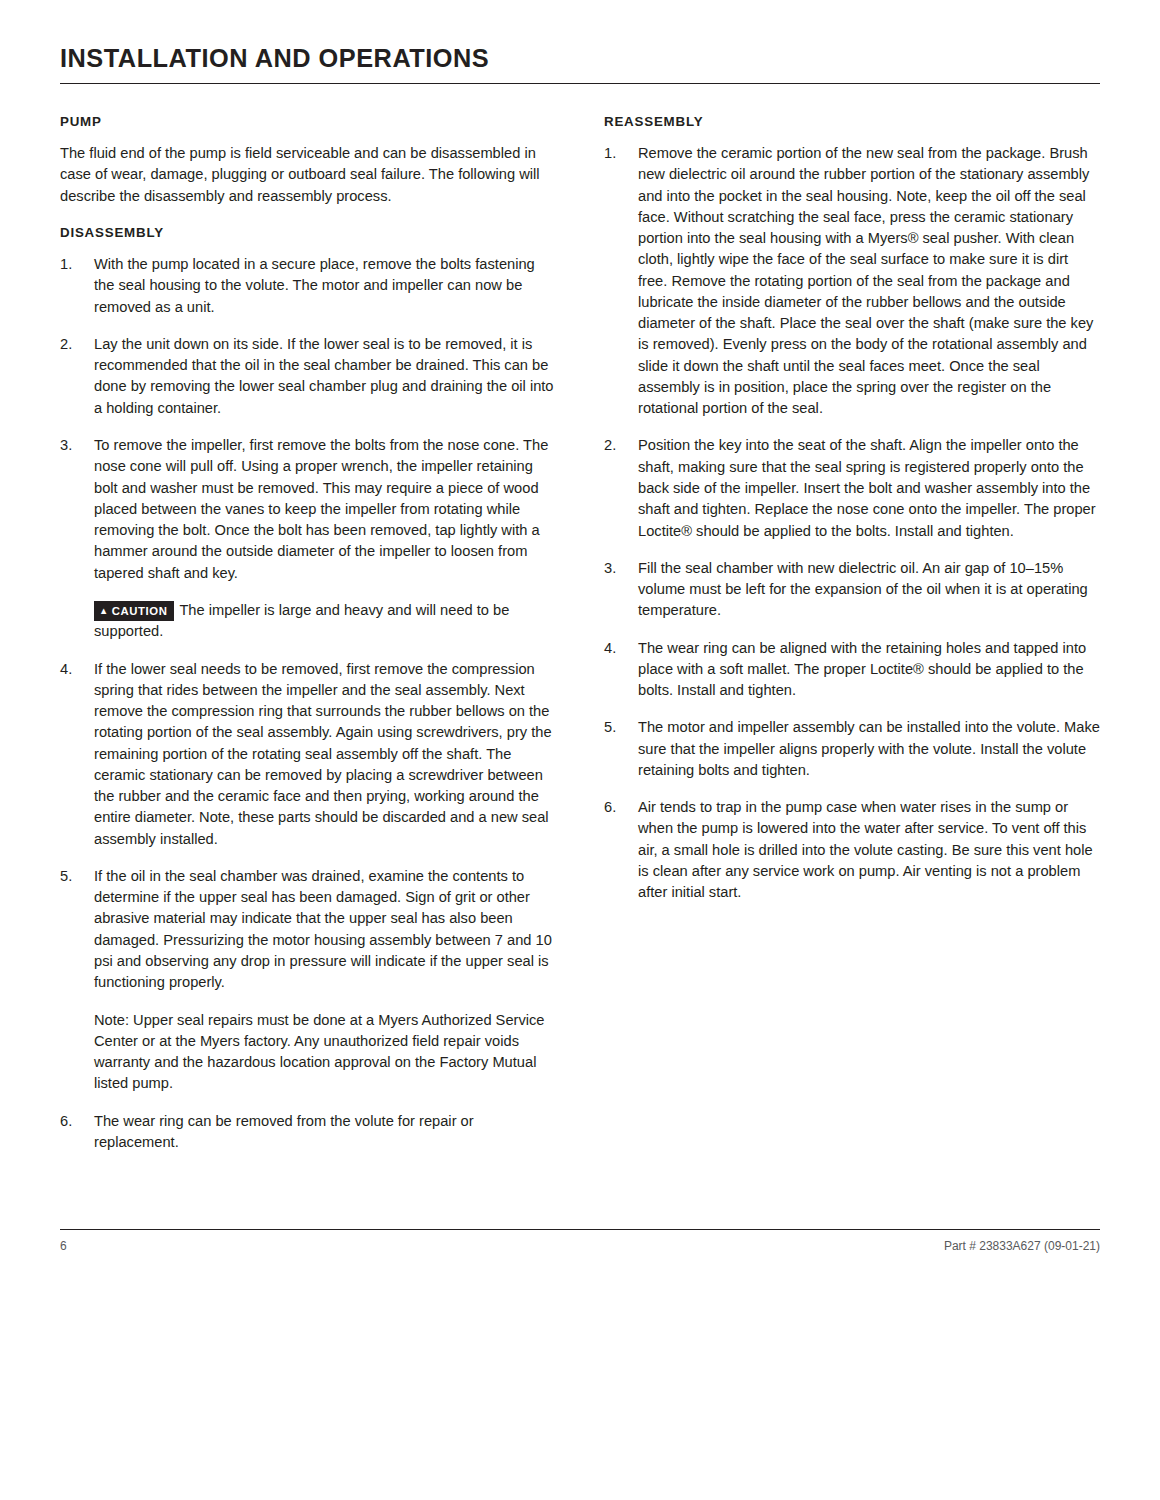INSTALLATION AND OPERATIONS
PUMP
The fluid end of the pump is field serviceable and can be disassembled in case of wear, damage, plugging or outboard seal failure. The following will describe the disassembly and reassembly process.
DISASSEMBLY
With the pump located in a secure place, remove the bolts fastening the seal housing to the volute. The motor and impeller can now be removed as a unit.
Lay the unit down on its side. If the lower seal is to be removed, it is recommended that the oil in the seal chamber be drained. This can be done by removing the lower seal chamber plug and draining the oil into a holding container.
To remove the impeller, first remove the bolts from the nose cone. The nose cone will pull off. Using a proper wrench, the impeller retaining bolt and washer must be removed. This may require a piece of wood placed between the vanes to keep the impeller from rotating while removing the bolt. Once the bolt has been removed, tap lightly with a hammer around the outside diameter of the impeller to loosen from tapered shaft and key.
CAUTIONThe impeller is large and heavy and will need to be supported.
If the lower seal needs to be removed, first remove the compression spring that rides between the impeller and the seal assembly. Next remove the compression ring that surrounds the rubber bellows on the rotating portion of the seal assembly. Again using screwdrivers, pry the remaining portion of the rotating seal assembly off the shaft. The ceramic stationary can be removed by placing a screwdriver between the rubber and the ceramic face and then prying, working around the entire diameter. Note, these parts should be discarded and a new seal assembly installed.
If the oil in the seal chamber was drained, examine the contents to determine if the upper seal has been damaged. Sign of grit or other abrasive material may indicate that the upper seal has also been damaged. Pressurizing the motor housing assembly between 7 and 10 psi and observing any drop in pressure will indicate if the upper seal is functioning properly.
Note: Upper seal repairs must be done at a Myers Authorized Service Center or at the Myers factory. Any unauthorized field repair voids warranty and the hazardous location approval on the Factory Mutual listed pump.
The wear ring can be removed from the volute for repair or replacement.
REASSEMBLY
Remove the ceramic portion of the new seal from the package. Brush new dielectric oil around the rubber portion of the stationary assembly and into the pocket in the seal housing. Note, keep the oil off the seal face. Without scratching the seal face, press the ceramic stationary portion into the seal housing with a Myers® seal pusher. With clean cloth, lightly wipe the face of the seal surface to make sure it is dirt free. Remove the rotating portion of the seal from the package and lubricate the inside diameter of the rubber bellows and the outside diameter of the shaft. Place the seal over the shaft (make sure the key is removed). Evenly press on the body of the rotational assembly and slide it down the shaft until the seal faces meet. Once the seal assembly is in position, place the spring over the register on the rotational portion of the seal.
Position the key into the seat of the shaft. Align the impeller onto the shaft, making sure that the seal spring is registered properly onto the back side of the impeller. Insert the bolt and washer assembly into the shaft and tighten. Replace the nose cone onto the impeller. The proper Loctite® should be applied to the bolts. Install and tighten.
Fill the seal chamber with new dielectric oil. An air gap of 10–15% volume must be left for the expansion of the oil when it is at operating temperature.
The wear ring can be aligned with the retaining holes and tapped into place with a soft mallet. The proper Loctite® should be applied to the bolts. Install and tighten.
The motor and impeller assembly can be installed into the volute. Make sure that the impeller aligns properly with the volute. Install the volute retaining bolts and tighten.
Air tends to trap in the pump case when water rises in the sump or when the pump is lowered into the water after service. To vent off this air, a small hole is drilled into the volute casting. Be sure this vent hole is clean after any service work on pump. Air venting is not a problem after initial start.
6 Part # 23833A627 (09-01-21)